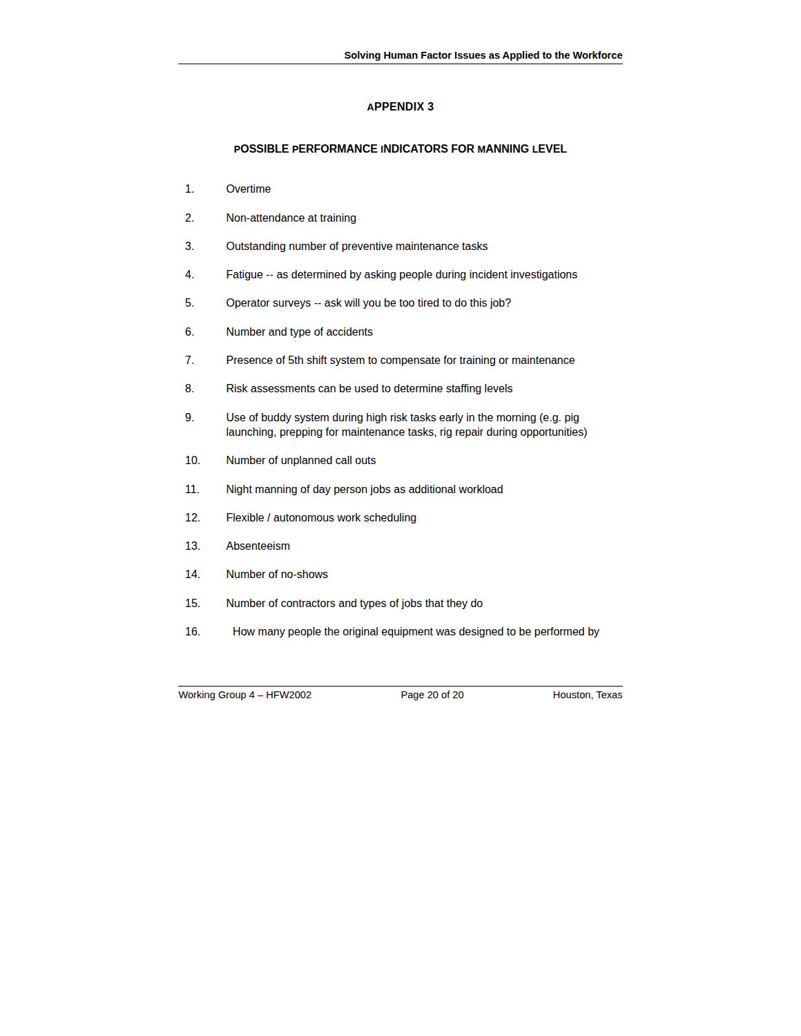Solving Human Factor Issues as Applied to the Workforce
APPENDIX 3
POSSIBLE PERFORMANCE INDICATORS FOR MANNING LEVEL
Overtime
Non-attendance at training
Outstanding number of preventive maintenance tasks
Fatigue -- as determined by asking people during incident investigations
Operator surveys -- ask will you be too tired to do this job?
Number and type of accidents
Presence of 5th shift system to compensate for training or maintenance
Risk assessments can be used to determine staffing levels
Use of buddy system during high risk tasks early in the morning (e.g. pig launching, prepping for maintenance tasks, rig repair during opportunities)
Number of unplanned call outs
Night manning of day person jobs as additional workload
Flexible / autonomous work scheduling
Absenteeism
Number of no-shows
Number of contractors and types of jobs that they do
How many people the original equipment was designed to be performed by
Working Group 4 – HFW2002 Page 20 of 20 Houston, Texas